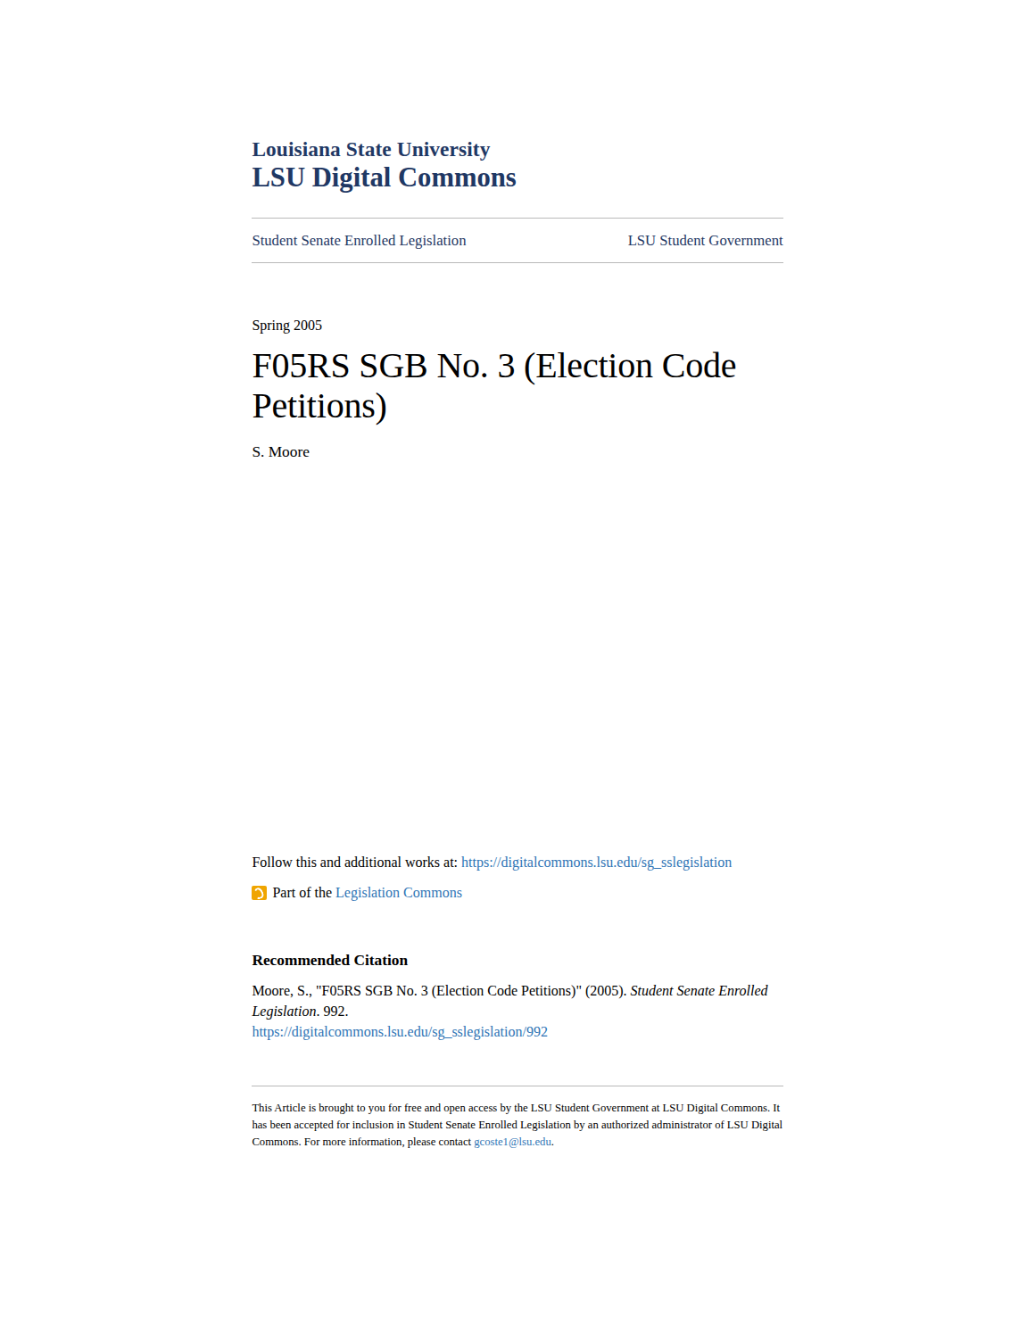Louisiana State University
LSU Digital Commons
Student Senate Enrolled Legislation
LSU Student Government
Spring 2005
F05RS SGB No. 3 (Election Code Petitions)
S. Moore
Follow this and additional works at: https://digitalcommons.lsu.edu/sg_sslegislation
Part of the Legislation Commons
Recommended Citation
Moore, S., "F05RS SGB No. 3 (Election Code Petitions)" (2005). Student Senate Enrolled Legislation. 992.
https://digitalcommons.lsu.edu/sg_sslegislation/992
This Article is brought to you for free and open access by the LSU Student Government at LSU Digital Commons. It has been accepted for inclusion in Student Senate Enrolled Legislation by an authorized administrator of LSU Digital Commons. For more information, please contact gcoste1@lsu.edu.